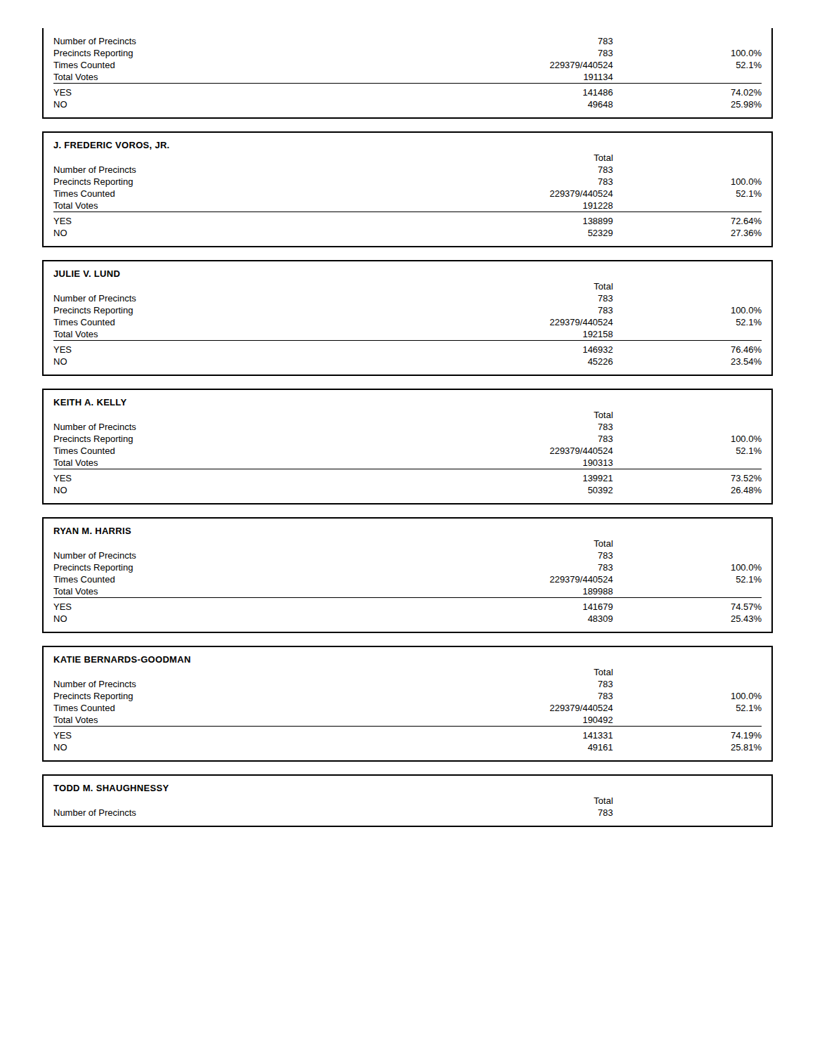| Number of Precincts | 783 | |
| Precincts Reporting | 783 | 100.0% |
| Times Counted | 229379/440524 | 52.1% |
| Total Votes | 191134 | |
| YES | 141486 | 74.02% |
| NO | 49648 | 25.98% |
J. FREDERIC VOROS, JR.
| | Total | |
| Number of Precincts | 783 | |
| Precincts Reporting | 783 | 100.0% |
| Times Counted | 229379/440524 | 52.1% |
| Total Votes | 191228 | |
| YES | 138899 | 72.64% |
| NO | 52329 | 27.36% |
JULIE V. LUND
| | Total | |
| Number of Precincts | 783 | |
| Precincts Reporting | 783 | 100.0% |
| Times Counted | 229379/440524 | 52.1% |
| Total Votes | 192158 | |
| YES | 146932 | 76.46% |
| NO | 45226 | 23.54% |
KEITH A. KELLY
| | Total | |
| Number of Precincts | 783 | |
| Precincts Reporting | 783 | 100.0% |
| Times Counted | 229379/440524 | 52.1% |
| Total Votes | 190313 | |
| YES | 139921 | 73.52% |
| NO | 50392 | 26.48% |
RYAN M. HARRIS
| | Total | |
| Number of Precincts | 783 | |
| Precincts Reporting | 783 | 100.0% |
| Times Counted | 229379/440524 | 52.1% |
| Total Votes | 189988 | |
| YES | 141679 | 74.57% |
| NO | 48309 | 25.43% |
KATIE BERNARDS-GOODMAN
| | Total | |
| Number of Precincts | 783 | |
| Precincts Reporting | 783 | 100.0% |
| Times Counted | 229379/440524 | 52.1% |
| Total Votes | 190492 | |
| YES | 141331 | 74.19% |
| NO | 49161 | 25.81% |
TODD M. SHAUGHNESSY
| | Total | |
| Number of Precincts | 783 | |